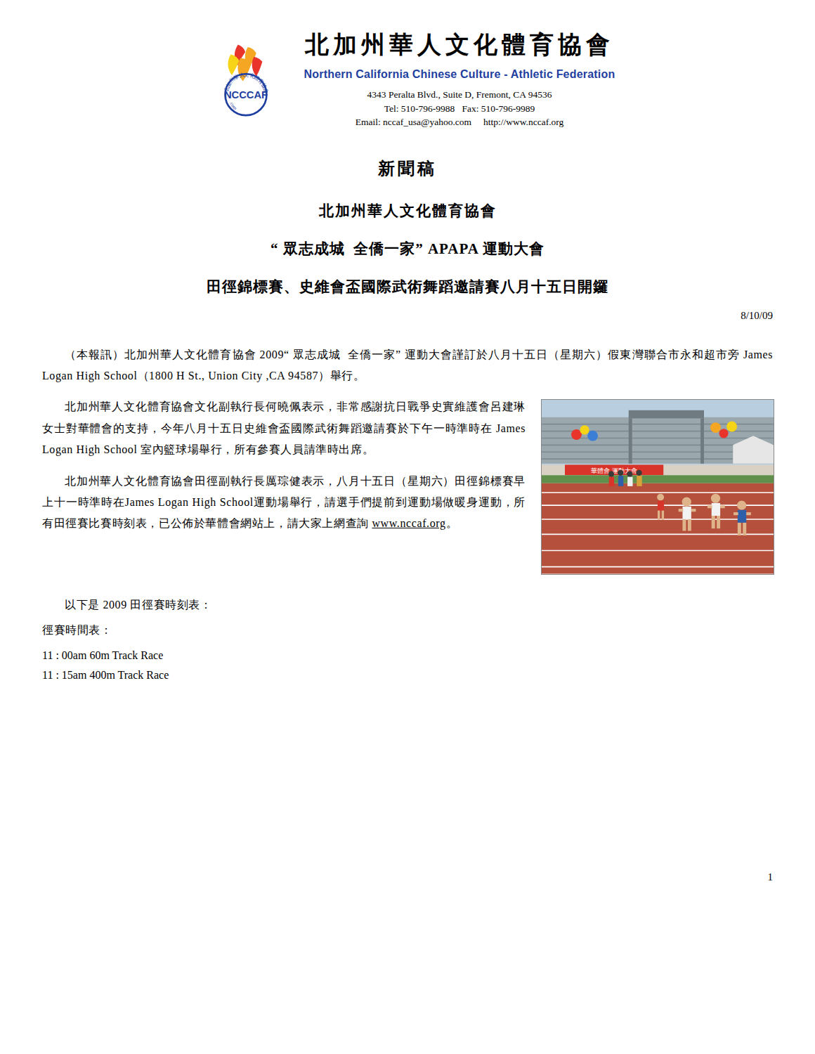NCCCAF 北加州華人文化體育協會 .com
北加州華人文化體育協會
Northern California Chinese Culture - Athletic Federation
4343 Peralta Blvd., Suite D, Fremont, CA 94536
Tel: 510-796-9988 Fax: 510-796-9989
Email: nccaf_usa@yahoo.com http://www.nccaf.org
新聞稿
北加州華人文化體育協會
“ 眾志成城 全僑一家” APAPA 運動大會
田徑錦標賽、史維會盃國際武術舞蹈邀請賽八月十五日開鑼
8/10/09
（本報訊）北加州華人文化體育協會 2009“ 眾志成城 全僑一家” 運動大會謹訂於八月十五日（星期六）假東灣聯合市永和超市旁 James Logan High School（1800 H St., Union City ,CA 94587）舉行。
華體會 運動大會
北加州華人文化體育協會文化副執行長何曉佩表示，非常感謝抗日戰爭史實維護會呂建琳女士對華體會的支持，今年八月十五日史維會盃國際武術舞蹈邀請賽於下午一時準時在 James Logan High School 室內籃球場舉行，所有參賽人員請準時出席。
北加州華人文化體育協會田徑副執行長厲琮健表示，八月十五日（星期六）田徑錦標賽早上十一時準時在James Logan High School運動場舉行，請選手們提前到運動場做暖身運動，所有田徑賽比賽時刻表，已公佈於華體會網站上，請大家上網查詢 www.nccaf.org。
以下是 2009 田徑賽時刻表：
徑賽時間表：
11 : 00am 60m Track Race
11 : 15am 400m Track Race
1